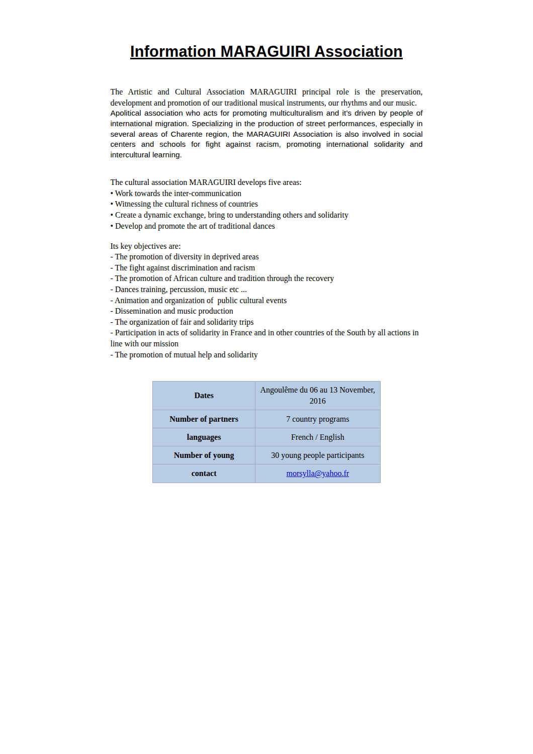Information MARAGUIRI Association
The Artistic and Cultural Association MARAGUIRI principal role is the preservation, development and promotion of our traditional musical instruments, our rhythms and our music.
Apolitical association who acts for promoting multiculturalism and it’s driven by people of international migration. Specializing in the production of street performances, especially in several areas of Charente region, the MARAGUIRI Association is also involved in social centers and schools for fight against racism, promoting international solidarity and intercultural learning.
The cultural association MARAGUIRI develops five areas:
• Work towards the inter-communication
• Witnessing the cultural richness of countries
• Create a dynamic exchange, bring to understanding others and solidarity
• Develop and promote the art of traditional dances
Its key objectives are:
- The promotion of diversity in deprived areas
- The fight against discrimination and racism
- The promotion of African culture and tradition through the recovery
- Dances training, percussion, music etc ...
- Animation and organization of public cultural events
- Dissemination and music production
- The organization of fair and solidarity trips
- Participation in acts of solidarity in France and in other countries of the South by all actions in line with our mission
- The promotion of mutual help and solidarity
| Dates | Angoulême du 06 au 13 November, 2016 |
| Number of partners | 7 country programs |
| languages | French / English |
| Number of young | 30 young people participants |
| contact | morsylla@yahoo.fr |